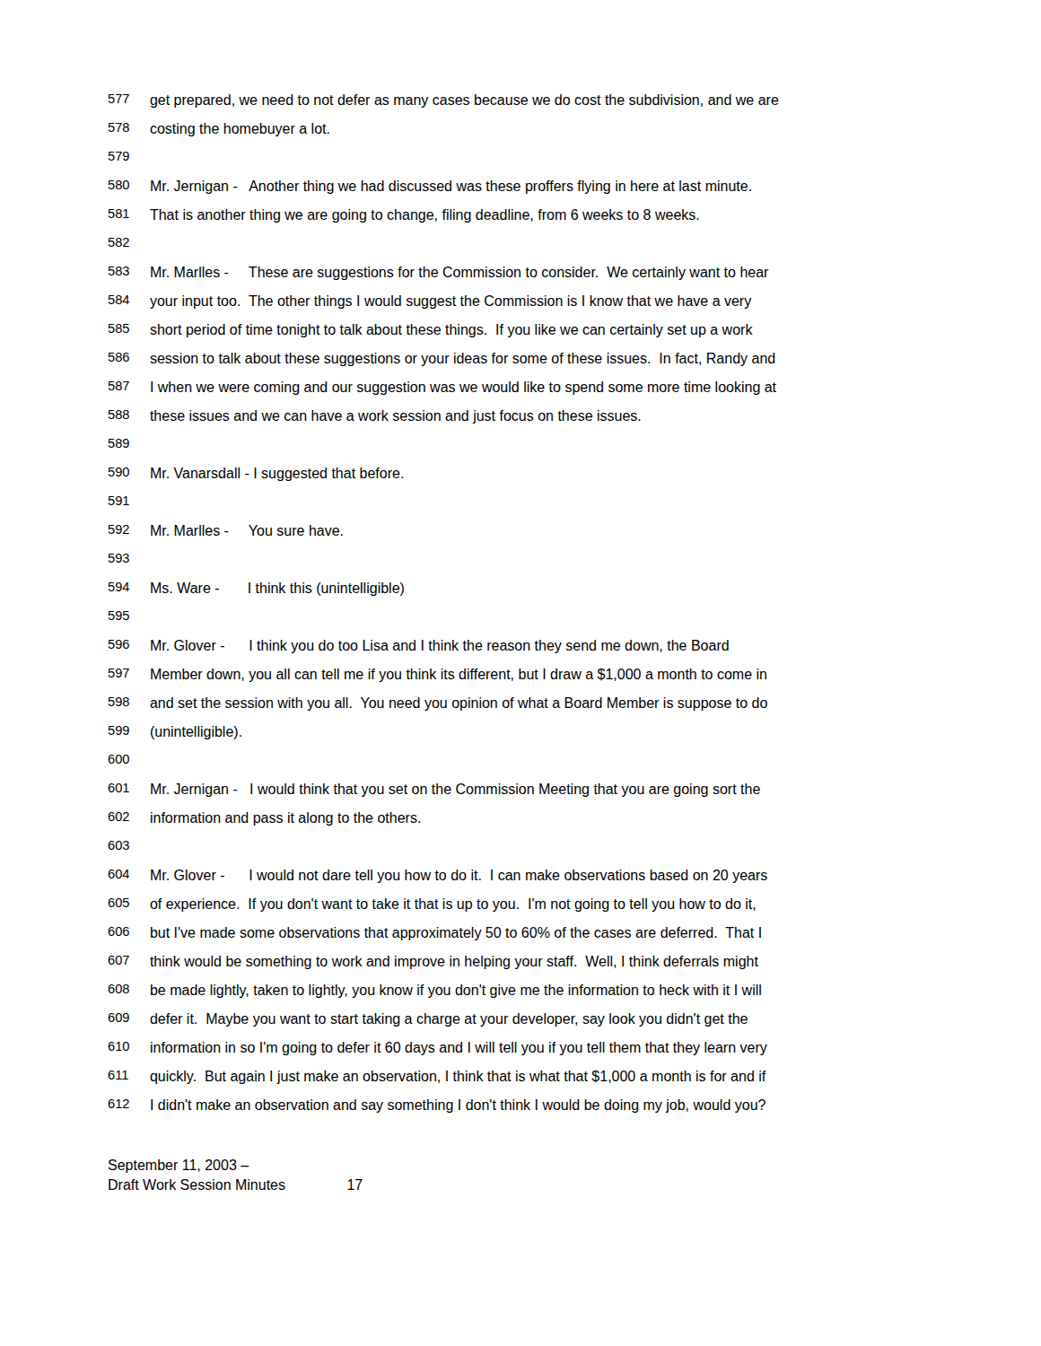577 get prepared, we need to not defer as many cases because we do cost the subdivision, and we are
578 costing the homebuyer a lot.
579
580 Mr. Jernigan - Another thing we had discussed was these proffers flying in here at last minute.
581 That is another thing we are going to change, filing deadline, from 6 weeks to 8 weeks.
582
583 Mr. Marlles - These are suggestions for the Commission to consider. We certainly want to hear
584 your input too. The other things I would suggest the Commission is I know that we have a very
585 short period of time tonight to talk about these things. If you like we can certainly set up a work
586 session to talk about these suggestions or your ideas for some of these issues. In fact, Randy and
587 I when we were coming and our suggestion was we would like to spend some more time looking at
588 these issues and we can have a work session and just focus on these issues.
589
590 Mr. Vanarsdall - I suggested that before.
591
592 Mr. Marlles - You sure have.
593
594 Ms. Ware - I think this (unintelligible)
595
596 Mr. Glover - I think you do too Lisa and I think the reason they send me down, the Board
597 Member down, you all can tell me if you think its different, but I draw a $1,000 a month to come in
598 and set the session with you all. You need you opinion of what a Board Member is suppose to do
599 (unintelligible).
600
601 Mr. Jernigan - I would think that you set on the Commission Meeting that you are going sort the
602 information and pass it along to the others.
603
604 Mr. Glover - I would not dare tell you how to do it. I can make observations based on 20 years
605 of experience. If you don't want to take it that is up to you. I'm not going to tell you how to do it,
606 but I've made some observations that approximately 50 to 60% of the cases are deferred. That I
607 think would be something to work and improve in helping your staff. Well, I think deferrals might
608 be made lightly, taken to lightly, you know if you don't give me the information to heck with it I will
609 defer it. Maybe you want to start taking a charge at your developer, say look you didn't get the
610 information in so I'm going to defer it 60 days and I will tell you if you tell them that they learn very
611 quickly. But again I just make an observation, I think that is what that $1,000 a month is for and if
612 I didn't make an observation and say something I don't think I would be doing my job, would you?
September 11, 2003 –
Draft Work Session Minutes 17